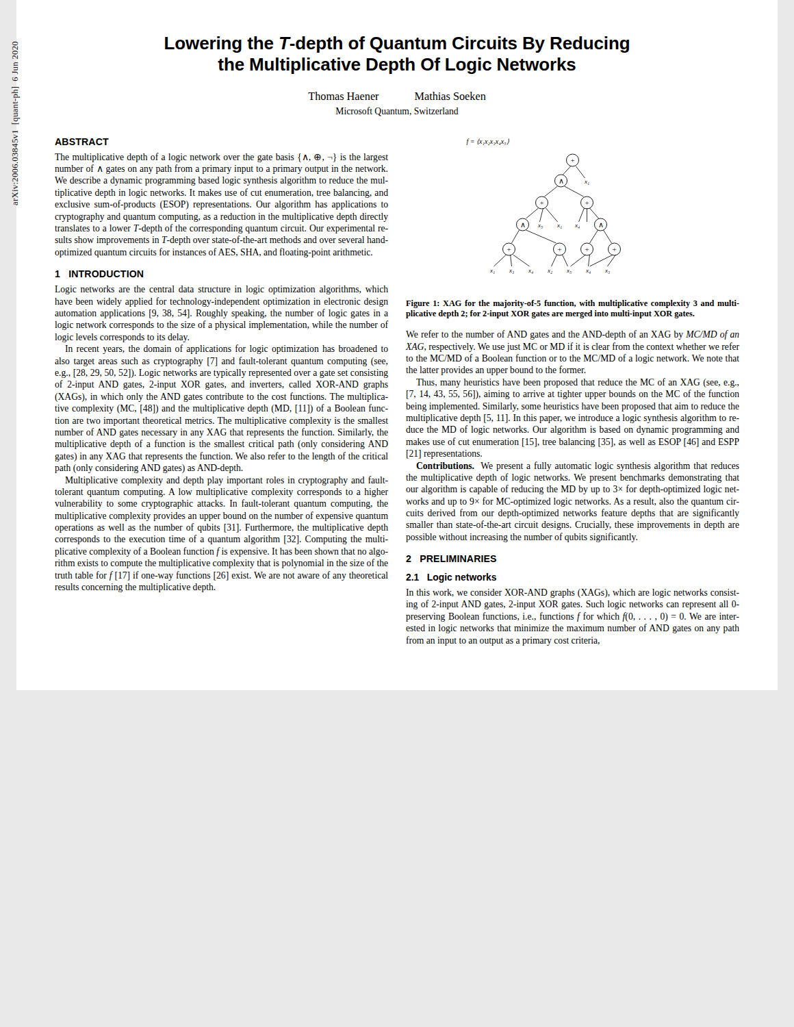arXiv:2006.03845v1 [quant-ph] 6 Jun 2020
Lowering the T-depth of Quantum Circuits By Reducing
the Multiplicative Depth Of Logic Networks
Thomas Haener Mathias Soeken
Microsoft Quantum, Switzerland
ABSTRACT
The multiplicative depth of a logic network over the gate basis {∧, ⊕, ¬} is the largest number of ∧ gates on any path from a primary input to a primary output in the network. We describe a dynamic programming based logic synthesis algorithm to reduce the multiplicative depth in logic networks. It makes use of cut enumeration, tree balancing, and exclusive sum-of-products (ESOP) representations. Our algorithm has applications to cryptography and quantum computing, as a reduction in the multiplicative depth directly translates to a lower T-depth of the corresponding quantum circuit. Our experimental results show improvements in T-depth over state-of-the-art methods and over several hand-optimized quantum circuits for instances of AES, SHA, and floating-point arithmetic.
1 INTRODUCTION
Logic networks are the central data structure in logic optimization algorithms, which have been widely applied for technology-independent optimization in electronic design automation applications [9, 38, 54]. Roughly speaking, the number of logic gates in a logic network corresponds to the size of a physical implementation, while the number of logic levels corresponds to its delay.
In recent years, the domain of applications for logic optimization has broadened to also target areas such as cryptography [7] and fault-tolerant quantum computing (see, e.g., [28, 29, 50, 52]). Logic networks are typically represented over a gate set consisting of 2-input AND gates, 2-input XOR gates, and inverters, called XOR-AND graphs (XAGs), in which only the AND gates contribute to the cost functions. The multiplicative complexity (MC, [48]) and the multiplicative depth (MD, [11]) of a Boolean function are two important theoretical metrics. The multiplicative complexity is the smallest number of AND gates necessary in any XAG that represents the function. Similarly, the multiplicative depth of a function is the smallest critical path (only considering AND gates) in any XAG that represents the function. We also refer to the length of the critical path (only considering AND gates) as AND-depth.
Multiplicative complexity and depth play important roles in cryptography and fault-tolerant quantum computing. A low multiplicative complexity corresponds to a higher vulnerability to some cryptographic attacks. In fault-tolerant quantum computing, the multiplicative complexity provides an upper bound on the number of expensive quantum operations as well as the number of qubits [31]. Furthermore, the multiplicative depth corresponds to the execution time of a quantum algorithm [32]. Computing the multiplicative complexity of a Boolean function f is expensive. It has been shown that no algorithm exists to compute the multiplicative complexity that is polynomial in the size of the truth table for f [17] if one-way functions [26] exist. We are not aware of any theoretical results concerning the multiplicative depth.
f = ⟨x₁x₂x₃x₄x₅⟩ + ∧ x₁ + + ∧ x₅ x₁ x₄ ∧ + + + + x₁ x₃ x₄ x₂ x₅ x₄ x₃
Figure 1: XAG for the majority-of-5 function, with multiplicative complexity 3 and multiplicative depth 2; for 2-input XOR gates are merged into multi-input XOR gates.
We refer to the number of AND gates and the AND-depth of an XAG by MC/MD of an XAG, respectively. We use just MC or MD if it is clear from the context whether we refer to the MC/MD of a Boolean function or to the MC/MD of a logic network. We note that the latter provides an upper bound to the former.
Thus, many heuristics have been proposed that reduce the MC of an XAG (see, e.g., [7, 14, 43, 55, 56]), aiming to arrive at tighter upper bounds on the MC of the function being implemented. Similarly, some heuristics have been proposed that aim to reduce the multiplicative depth [5, 11]. In this paper, we introduce a logic synthesis algorithm to reduce the MD of logic networks. Our algorithm is based on dynamic programming and makes use of cut enumeration [15], tree balancing [35], as well as ESOP [46] and ESPP [21] representations.
Contributions. We present a fully automatic logic synthesis algorithm that reduces the multiplicative depth of logic networks. We present benchmarks demonstrating that our algorithm is capable of reducing the MD by up to 3× for depth-optimized logic networks and up to 9× for MC-optimized logic networks. As a result, also the quantum circuits derived from our depth-optimized networks feature depths that are significantly smaller than state-of-the-art circuit designs. Crucially, these improvements in depth are possible without increasing the number of qubits significantly.
2 PRELIMINARIES
2.1 Logic networks
In this work, we consider XOR-AND graphs (XAGs), which are logic networks consisting of 2-input AND gates, 2-input XOR gates. Such logic networks can represent all 0-preserving Boolean functions, i.e., functions f for which f(0, . . . , 0) = 0. We are interested in logic networks that minimize the maximum number of AND gates on any path from an input to an output as a primary cost criteria,